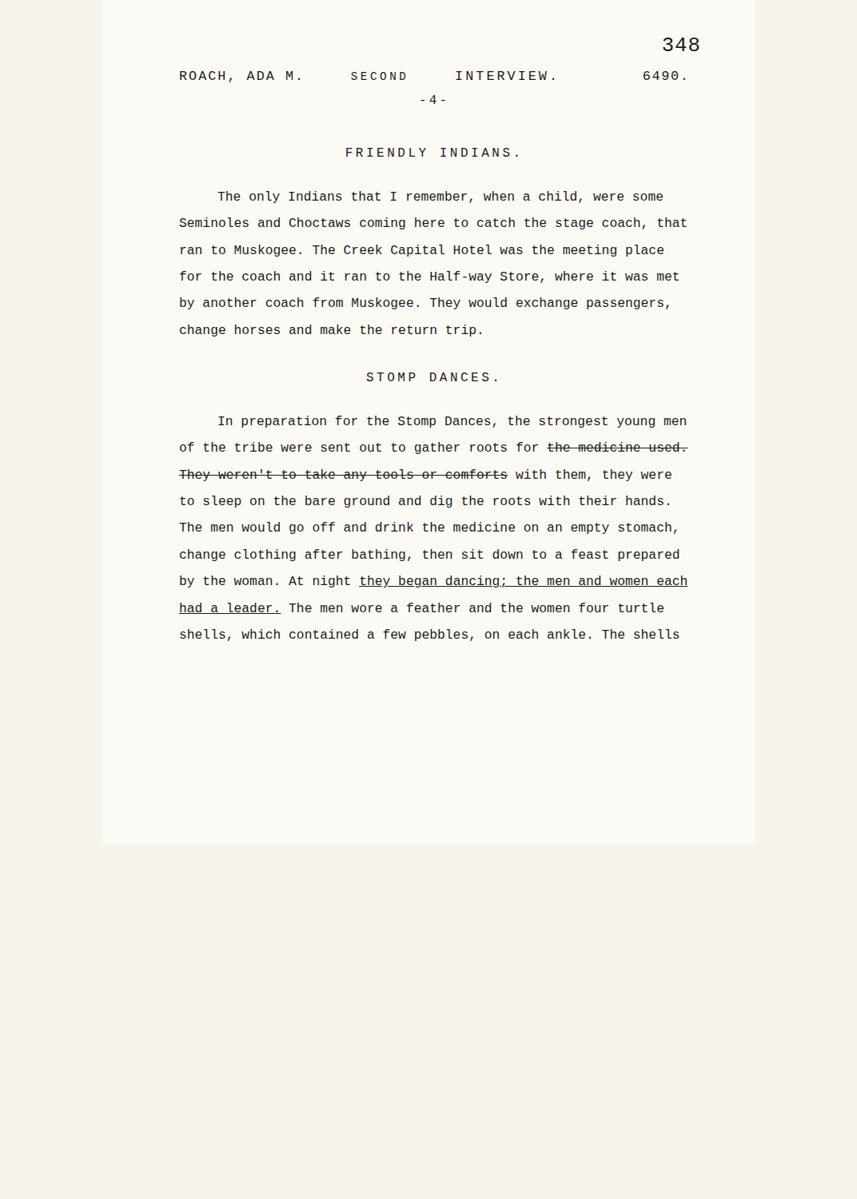348
ROACH, ADA M. SECOND INTERVIEW. 6490.
-4-
FRIENDLY INDIANS.
The only Indians that I remember, when a child, were some Seminoles and Choctaws coming here to catch the stage coach, that ran to Muskogee. The Creek Capital Hotel was the meeting place for the coach and it ran to the Half-way Store, where it was met by another coach from Muskogee. They would exchange passengers, change horses and make the return trip.
STOMP DANCES.
In preparation for the Stomp Dances, the strongest young men of the tribe were sent out to gather roots for the medicine used. They weren't to take any tools or comforts with them, they were to sleep on the bare ground and dig the roots with their hands. The men would go off and drink the medicine on an empty stomach, change clothing after bathing, then sit down to a feast prepared by the woman. At night they began dancing; the men and women each had a leader. The men wore a feather and the women four turtle shells, which contained a few pebbles, on each ankle. The shells